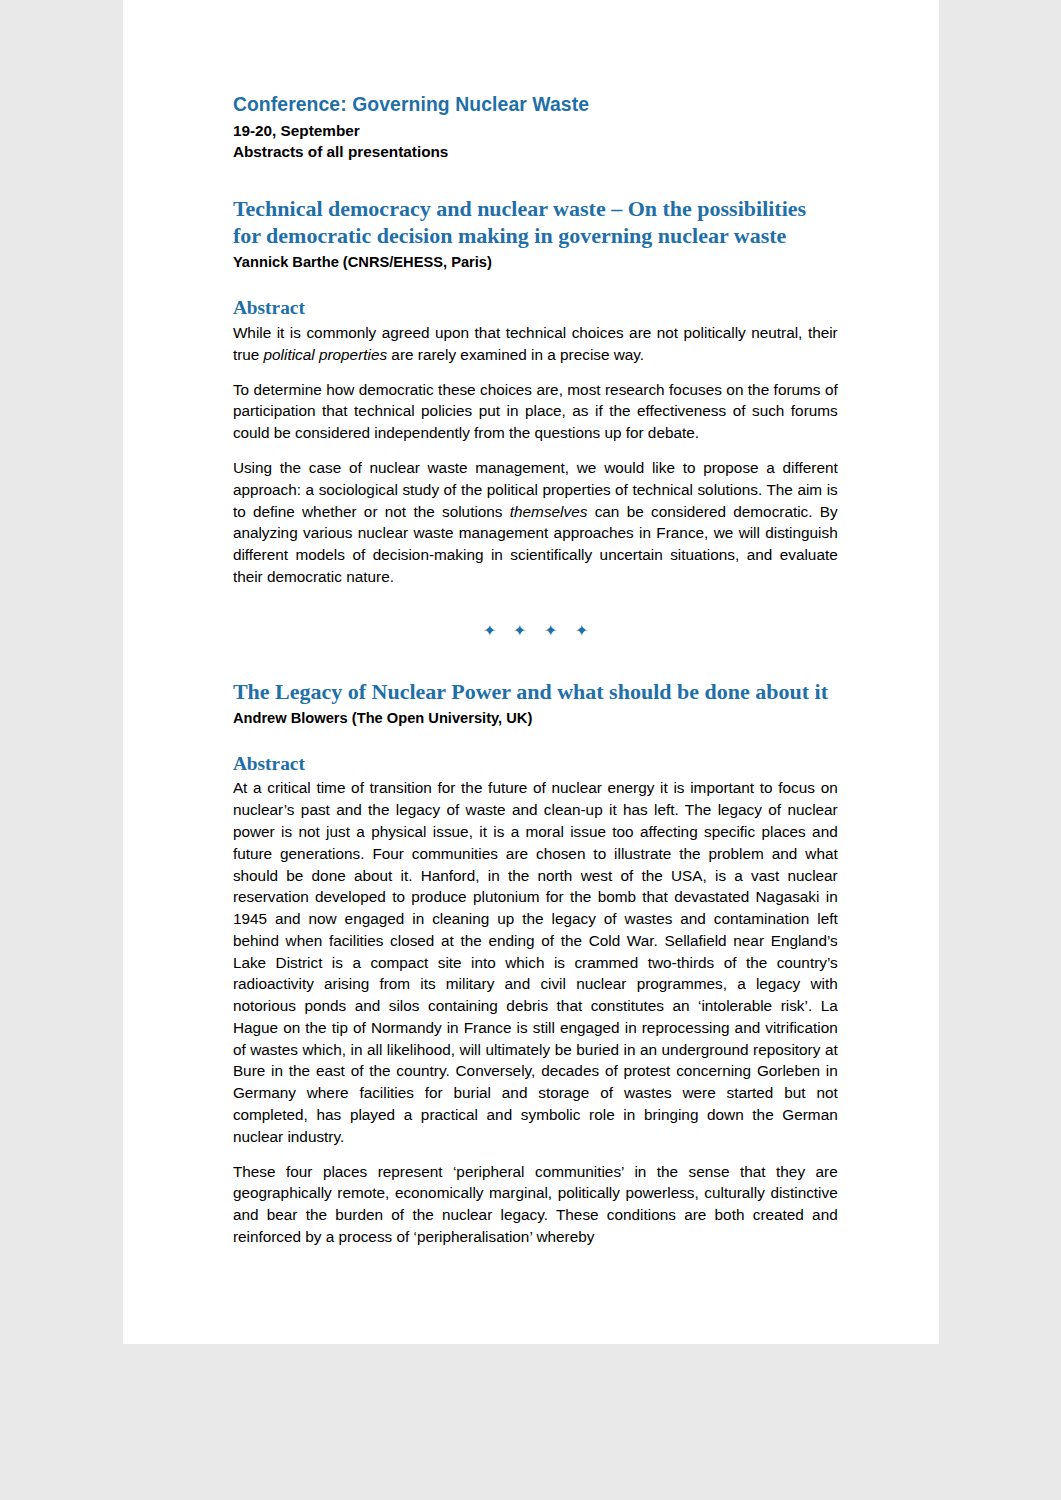Conference: Governing Nuclear Waste
19-20, September
Abstracts of all presentations
Technical democracy and nuclear waste – On the possibilities for democratic decision making in governing nuclear waste
Yannick Barthe (CNRS/EHESS, Paris)
Abstract
While it is commonly agreed upon that technical choices are not politically neutral, their true political properties are rarely examined in a precise way.
To determine how democratic these choices are, most research focuses on the forums of participation that technical policies put in place, as if the effectiveness of such forums could be considered independently from the questions up for debate.
Using the case of nuclear waste management, we would like to propose a different approach: a sociological study of the political properties of technical solutions. The aim is to define whether or not the solutions themselves can be considered democratic. By analyzing various nuclear waste management approaches in France, we will distinguish different models of decision-making in scientifically uncertain situations, and evaluate their democratic nature.
✦✦✦✦
The Legacy of Nuclear Power and what should be done about it
Andrew Blowers (The Open University, UK)
Abstract
At a critical time of transition for the future of nuclear energy it is important to focus on nuclear’s past and the legacy of waste and clean-up it has left. The legacy of nuclear power is not just a physical issue, it is a moral issue too affecting specific places and future generations. Four communities are chosen to illustrate the problem and what should be done about it. Hanford, in the north west of the USA, is a vast nuclear reservation developed to produce plutonium for the bomb that devastated Nagasaki in 1945 and now engaged in cleaning up the legacy of wastes and contamination left behind when facilities closed at the ending of the Cold War. Sellafield near England’s Lake District is a compact site into which is crammed two-thirds of the country’s radioactivity arising from its military and civil nuclear programmes, a legacy with notorious ponds and silos containing debris that constitutes an ‘intolerable risk’. La Hague on the tip of Normandy in France is still engaged in reprocessing and vitrification of wastes which, in all likelihood, will ultimately be buried in an underground repository at Bure in the east of the country. Conversely, decades of protest concerning Gorleben in Germany where facilities for burial and storage of wastes were started but not completed, has played a practical and symbolic role in bringing down the German nuclear industry.
These four places represent ‘peripheral communities’ in the sense that they are geographically remote, economically marginal, politically powerless, culturally distinctive and bear the burden of the nuclear legacy. These conditions are both created and reinforced by a process of ‘peripheralisation’ whereby